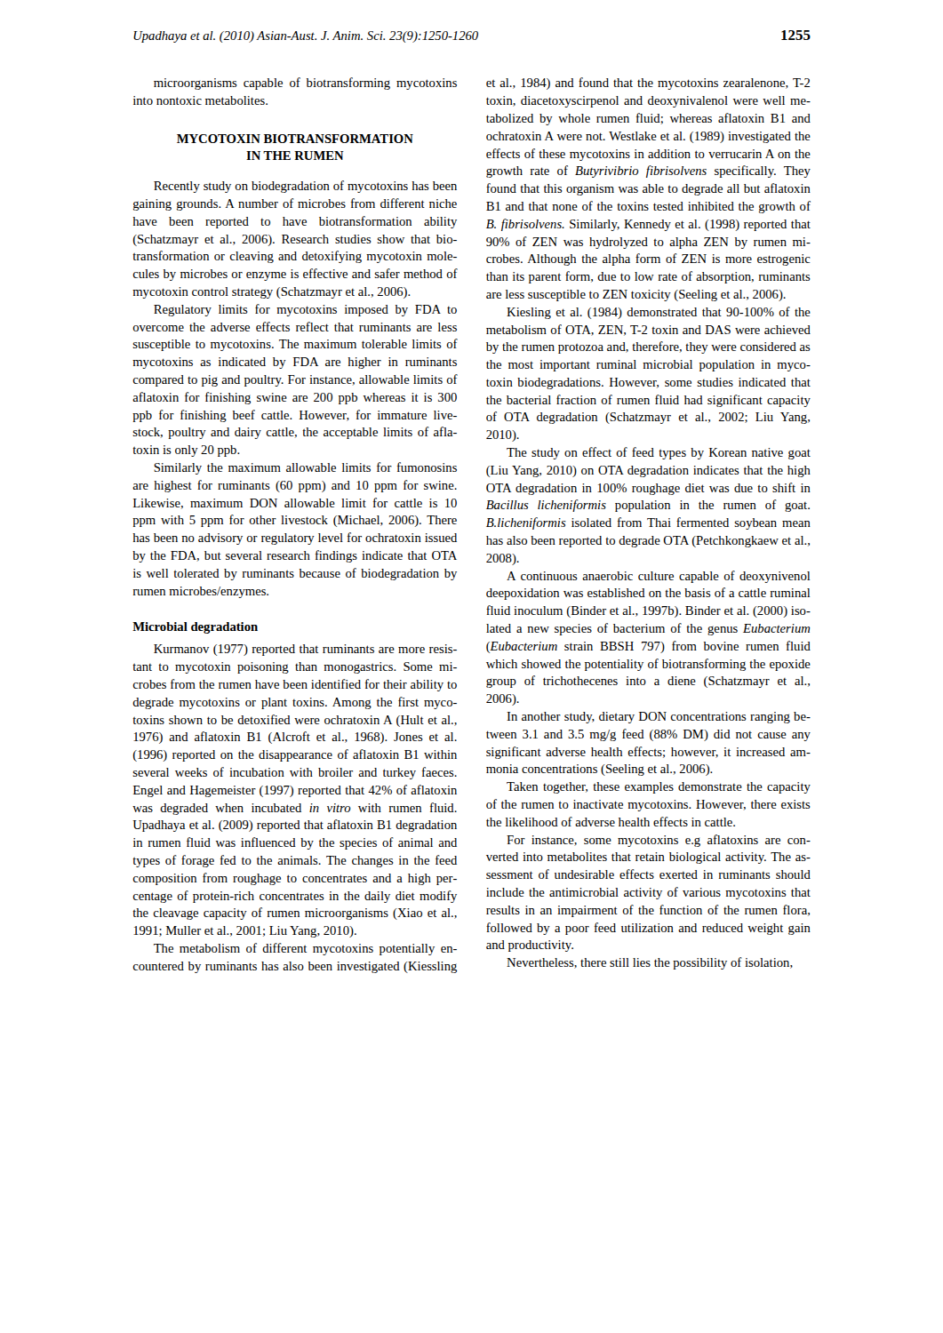Upadhaya et al. (2010) Asian-Aust. J. Anim. Sci. 23(9):1250-1260 1255
microorganisms capable of biotransforming mycotoxins into nontoxic metabolites.
Mycotoxin biotransformation
in the rumen
Recently study on biodegradation of mycotoxins has been gaining grounds. A number of microbes from different niche have been reported to have biotransformation ability (Schatzmayr et al., 2006). Research studies show that biotransformation or cleaving and detoxifying mycotoxin molecules by microbes or enzyme is effective and safer method of mycotoxin control strategy (Schatzmayr et al., 2006).
Regulatory limits for mycotoxins imposed by FDA to overcome the adverse effects reflect that ruminants are less susceptible to mycotoxins. The maximum tolerable limits of mycotoxins as indicated by FDA are higher in ruminants compared to pig and poultry. For instance, allowable limits of aflatoxin for finishing swine are 200 ppb whereas it is 300 ppb for finishing beef cattle. However, for immature livestock, poultry and dairy cattle, the acceptable limits of aflatoxin is only 20 ppb.
Similarly the maximum allowable limits for fumonosins are highest for ruminants (60 ppm) and 10 ppm for swine. Likewise, maximum DON allowable limit for cattle is 10 ppm with 5 ppm for other livestock (Michael, 2006). There has been no advisory or regulatory level for ochratoxin issued by the FDA, but several research findings indicate that OTA is well tolerated by ruminants because of biodegradation by rumen microbes/enzymes.
Microbial degradation
Kurmanov (1977) reported that ruminants are more resistant to mycotoxin poisoning than monogastrics. Some microbes from the rumen have been identified for their ability to degrade mycotoxins or plant toxins. Among the first mycotoxins shown to be detoxified were ochratoxin A (Hult et al., 1976) and aflatoxin B1 (Alcroft et al., 1968). Jones et al. (1996) reported on the disappearance of aflatoxin B1 within several weeks of incubation with broiler and turkey faeces. Engel and Hagemeister (1997) reported that 42% of aflatoxin was degraded when incubated in vitro with rumen fluid. Upadhaya et al. (2009) reported that aflatoxin B1 degradation in rumen fluid was influenced by the species of animal and types of forage fed to the animals. The changes in the feed composition from roughage to concentrates and a high percentage of protein-rich concentrates in the daily diet modify the cleavage capacity of rumen microorganisms (Xiao et al., 1991; Muller et al., 2001; Liu Yang, 2010).
The metabolism of different mycotoxins potentially encountered by ruminants has also been investigated (Kiessling et al., 1984) and found that the mycotoxins zearalenone, T-2 toxin, diacetoxyscirpenol and deoxynivalenol were well metabolized by whole rumen fluid; whereas aflatoxin B1 and ochratoxin A were not. Westlake et al. (1989) investigated the effects of these mycotoxins in addition to verrucarin A on the growth rate of Butyrivibrio fibrisolvens specifically. They found that this organism was able to degrade all but aflatoxin B1 and that none of the toxins tested inhibited the growth of B. fibrisolvens. Similarly, Kennedy et al. (1998) reported that 90% of ZEN was hydrolyzed to alpha ZEN by rumen microbes. Although the alpha form of ZEN is more estrogenic than its parent form, due to low rate of absorption, ruminants are less susceptible to ZEN toxicity (Seeling et al., 2006).
Kiesling et al. (1984) demonstrated that 90-100% of the metabolism of OTA, ZEN, T-2 toxin and DAS were achieved by the rumen protozoa and, therefore, they were considered as the most important ruminal microbial population in mycotoxin biodegradations. However, some studies indicated that the bacterial fraction of rumen fluid had significant capacity of OTA degradation (Schatzmayr et al., 2002; Liu Yang, 2010).
The study on effect of feed types by Korean native goat (Liu Yang, 2010) on OTA degradation indicates that the high OTA degradation in 100% roughage diet was due to shift in Bacillus licheniformis population in the rumen of goat. B.licheniformis isolated from Thai fermented soybean mean has also been reported to degrade OTA (Petchkongkaew et al., 2008).
A continuous anaerobic culture capable of deoxynivenol deepoxidation was established on the basis of a cattle ruminal fluid inoculum (Binder et al., 1997b). Binder et al. (2000) isolated a new species of bacterium of the genus Eubacterium (Eubacterium strain BBSH 797) from bovine rumen fluid which showed the potentiality of biotransforming the epoxide group of trichothecenes into a diene (Schatzmayr et al., 2006).
In another study, dietary DON concentrations ranging between 3.1 and 3.5 mg/g feed (88% DM) did not cause any significant adverse health effects; however, it increased ammonia concentrations (Seeling et al., 2006).
Taken together, these examples demonstrate the capacity of the rumen to inactivate mycotoxins. However, there exists the likelihood of adverse health effects in cattle.
For instance, some mycotoxins e.g aflatoxins are converted into metabolites that retain biological activity. The assessment of undesirable effects exerted in ruminants should include the antimicrobial activity of various mycotoxins that results in an impairment of the function of the rumen flora, followed by a poor feed utilization and reduced weight gain and productivity.
Nevertheless, there still lies the possibility of isolation,